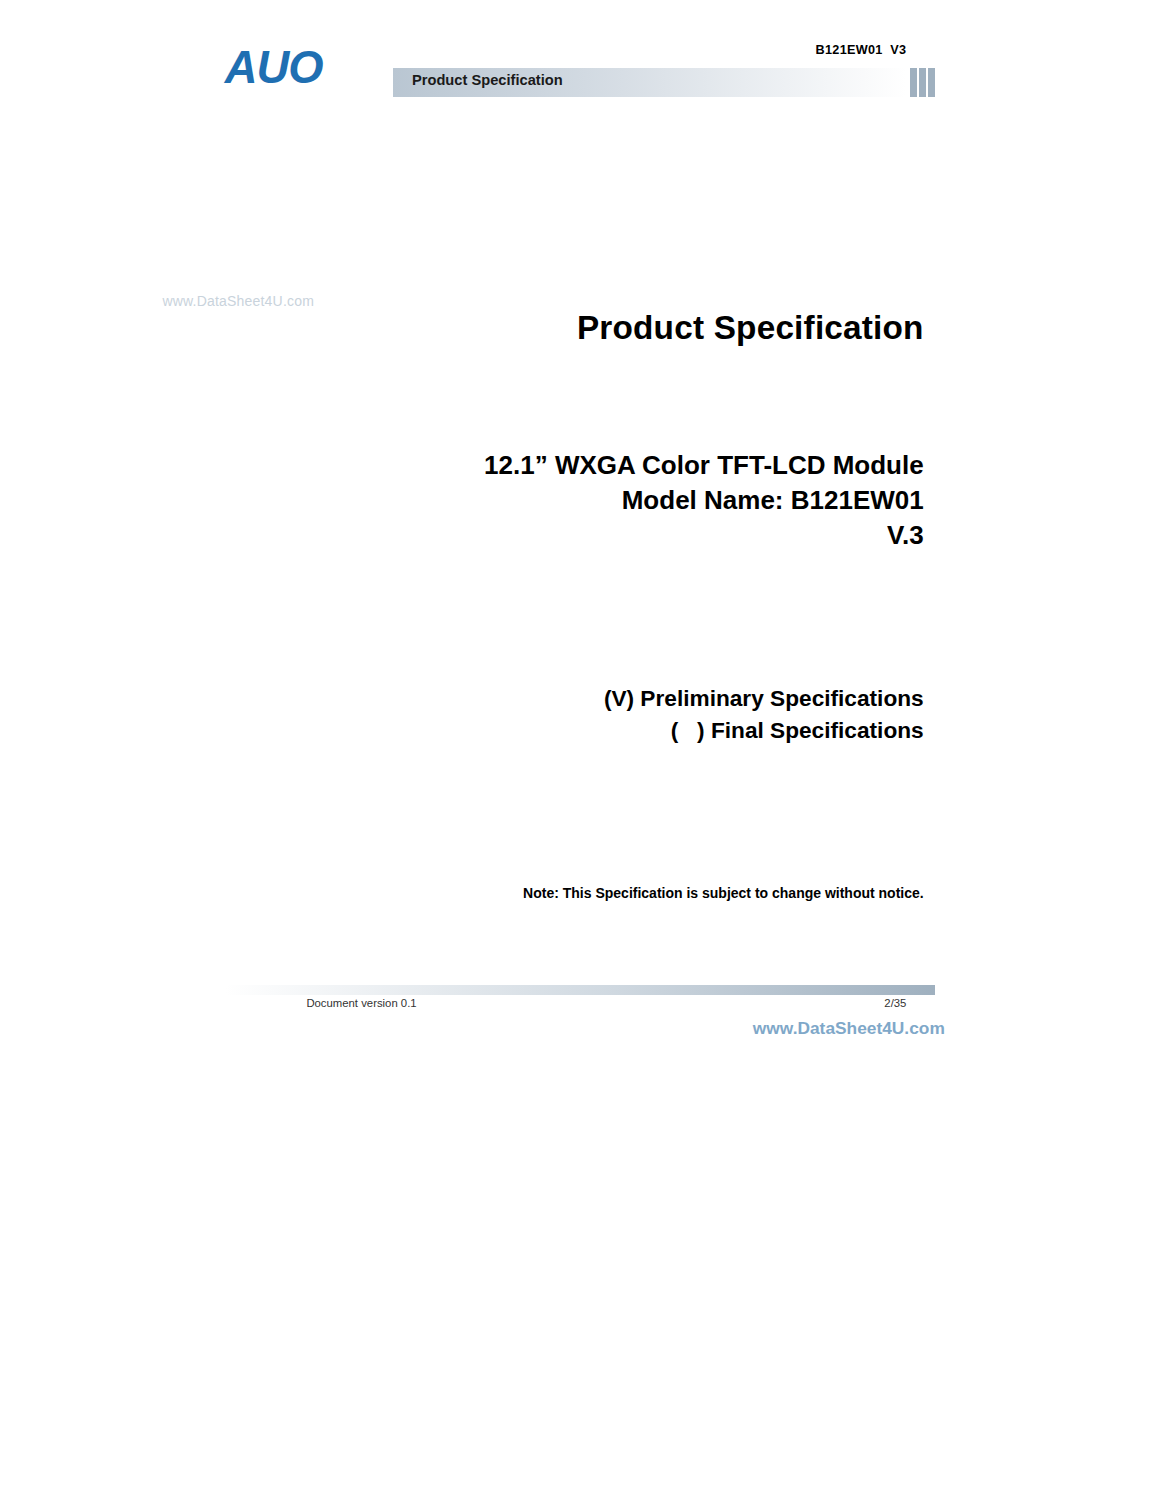AUO
B121EW01 V3
Product Specification
www.DataSheet4U.com
Product Specification
12.1” WXGA Color TFT-LCD Module
Model Name: B121EW01
V.3
(V) Preliminary Specifications
( ) Final Specifications
Note: This Specification is subject to change without notice.
Document version 0.1
2/35
www.DataSheet4U.com